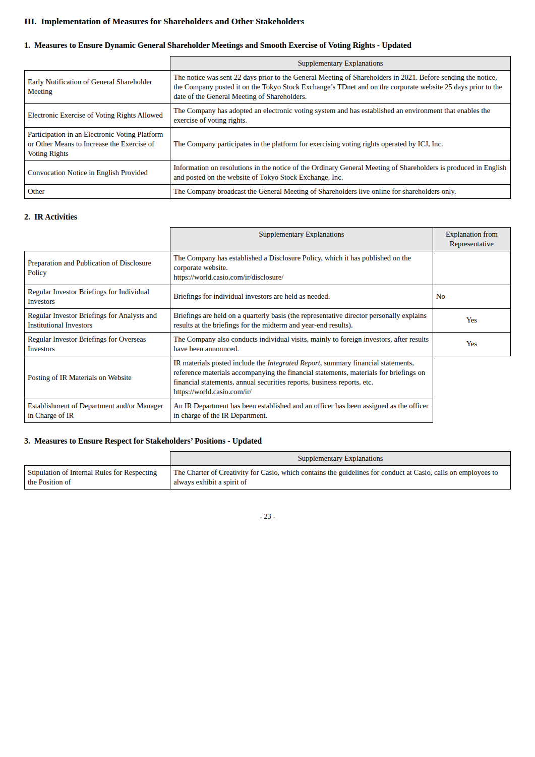III. Implementation of Measures for Shareholders and Other Stakeholders
1. Measures to Ensure Dynamic General Shareholder Meetings and Smooth Exercise of Voting Rights - Updated
| | Supplementary Explanations |
| Early Notification of General Shareholder Meeting | The notice was sent 22 days prior to the General Meeting of Shareholders in 2021. Before sending the notice, the Company posted it on the Tokyo Stock Exchange’s TDnet and on the corporate website 25 days prior to the date of the General Meeting of Shareholders. |
| Electronic Exercise of Voting Rights Allowed | The Company has adopted an electronic voting system and has established an environment that enables the exercise of voting rights. |
| Participation in an Electronic Voting Platform or Other Means to Increase the Exercise of Voting Rights | The Company participates in the platform for exercising voting rights operated by ICJ, Inc. |
| Convocation Notice in English Provided | Information on resolutions in the notice of the Ordinary General Meeting of Shareholders is produced in English and posted on the website of Tokyo Stock Exchange, Inc. |
| Other | The Company broadcast the General Meeting of Shareholders live online for shareholders only. |
2. IR Activities
| | Supplementary Explanations | Explanation from Representative |
| Preparation and Publication of Disclosure Policy | The Company has established a Disclosure Policy, which it has published on the corporate website. https://world.casio.com/ir/disclosure/ | |
| Regular Investor Briefings for Individual Investors | Briefings for individual investors are held as needed. | No |
| Regular Investor Briefings for Analysts and Institutional Investors | Briefings are held on a quarterly basis (the representative director personally explains results at the briefings for the midterm and year-end results). | Yes |
| Regular Investor Briefings for Overseas Investors | The Company also conducts individual visits, mainly to foreign investors, after results have been announced. | Yes |
| Posting of IR Materials on Website | IR materials posted include the Integrated Report , summary financial statements, reference materials accompanying the financial statements, materials for briefings on financial statements, annual securities reports, business reports, etc. https://world.casio.com/ir/ | |
| Establishment of Department and/or Manager in Charge of IR | An IR Department has been established and an officer has been assigned as the officer in charge of the IR Department. | |
3. Measures to Ensure Respect for Stakeholders’ Positions - Updated
| | Supplementary Explanations |
| Stipulation of Internal Rules for Respecting the Position of | The Charter of Creativity for Casio, which contains the guidelines for conduct at Casio, calls on employees to always exhibit a spirit of |
- 23 -